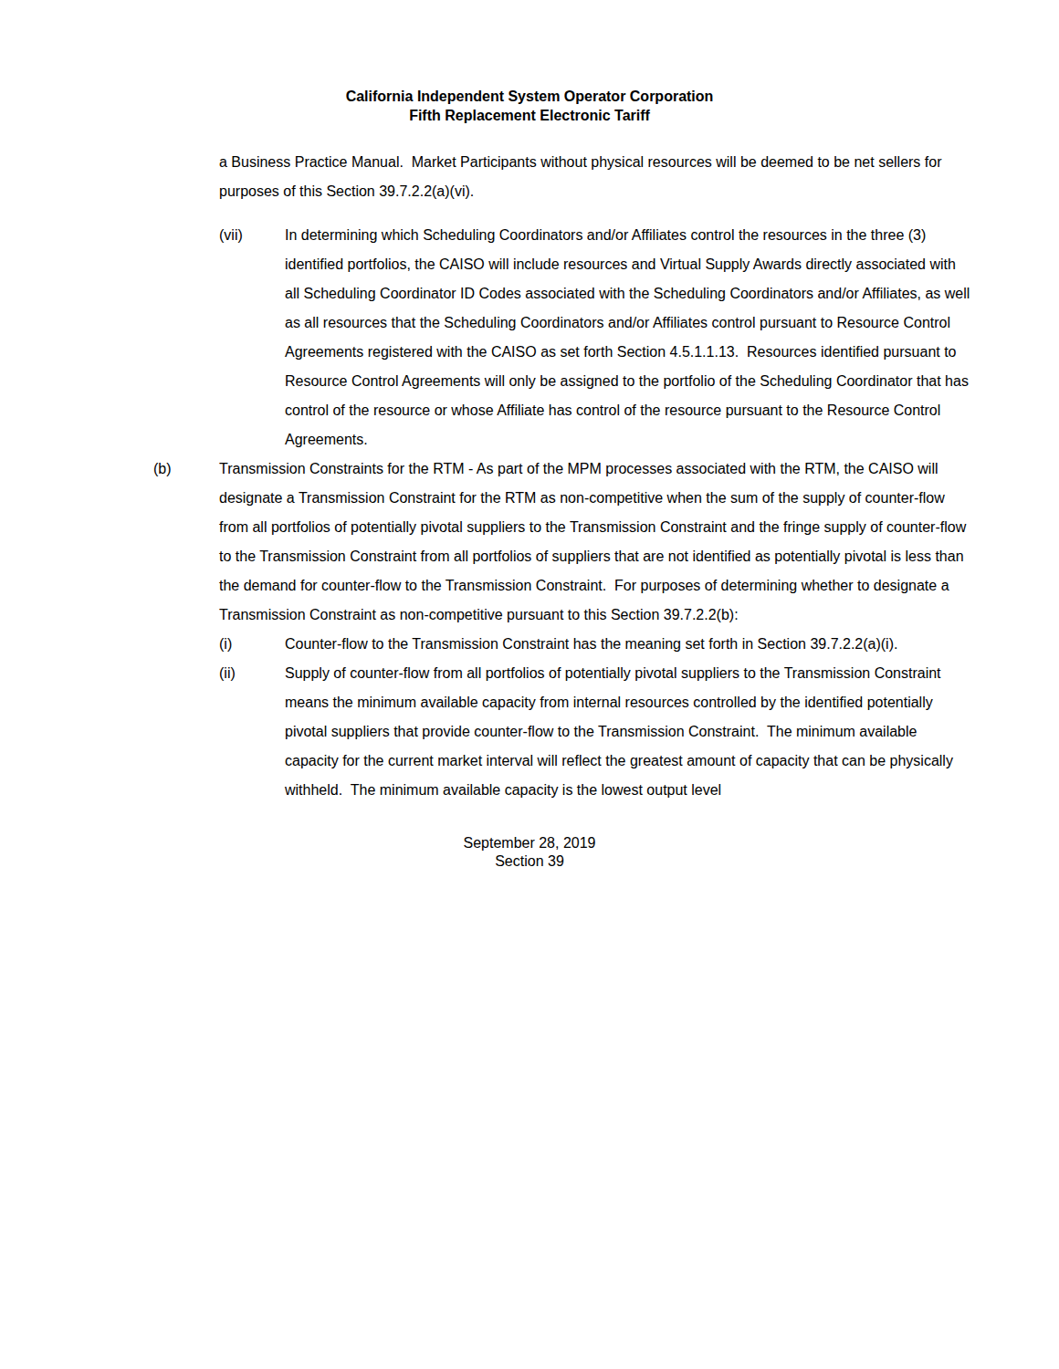California Independent System Operator Corporation
Fifth Replacement Electronic Tariff
a Business Practice Manual. Market Participants without physical resources will be deemed to be net sellers for purposes of this Section 39.7.2.2(a)(vi).
(vii)
In determining which Scheduling Coordinators and/or Affiliates control the resources in the three (3) identified portfolios, the CAISO will include resources and Virtual Supply Awards directly associated with all Scheduling Coordinator ID Codes associated with the Scheduling Coordinators and/or Affiliates, as well as all resources that the Scheduling Coordinators and/or Affiliates control pursuant to Resource Control Agreements registered with the CAISO as set forth Section 4.5.1.1.13. Resources identified pursuant to Resource Control Agreements will only be assigned to the portfolio of the Scheduling Coordinator that has control of the resource or whose Affiliate has control of the resource pursuant to the Resource Control Agreements.
(b)
Transmission Constraints for the RTM - As part of the MPM processes associated with the RTM, the CAISO will designate a Transmission Constraint for the RTM as non-competitive when the sum of the supply of counter-flow from all portfolios of potentially pivotal suppliers to the Transmission Constraint and the fringe supply of counter-flow to the Transmission Constraint from all portfolios of suppliers that are not identified as potentially pivotal is less than the demand for counter-flow to the Transmission Constraint. For purposes of determining whether to designate a Transmission Constraint as non-competitive pursuant to this Section 39.7.2.2(b):
(i)
Counter-flow to the Transmission Constraint has the meaning set forth in Section 39.7.2.2(a)(i).
(ii)
Supply of counter-flow from all portfolios of potentially pivotal suppliers to the Transmission Constraint means the minimum available capacity from internal resources controlled by the identified potentially pivotal suppliers that provide counter-flow to the Transmission Constraint. The minimum available capacity for the current market interval will reflect the greatest amount of capacity that can be physically withheld. The minimum available capacity is the lowest output level
September 28, 2019
Section 39